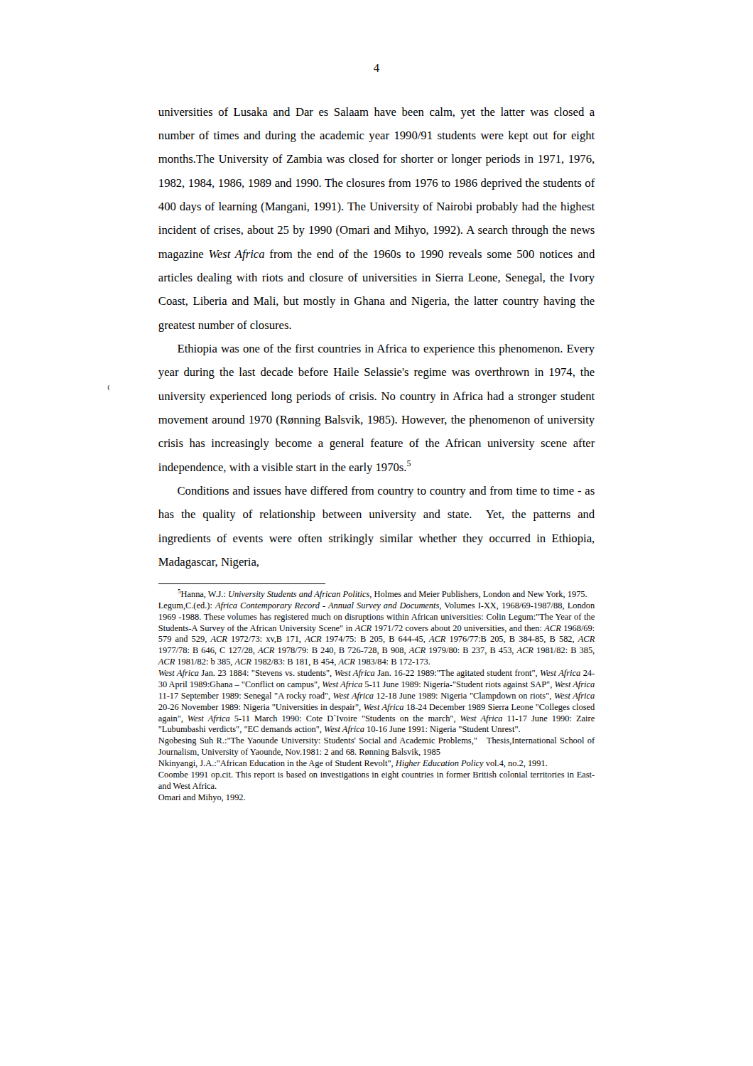⁽
4
universities of Lusaka and Dar es Salaam have been calm, yet the latter was closed a number of times and during the academic year 1990/91 students were kept out for eight months.The University of Zambia was closed for shorter or longer periods in 1971, 1976, 1982, 1984, 1986, 1989 and 1990. The closures from 1976 to 1986 deprived the students of 400 days of learning (Mangani, 1991). The University of Nairobi probably had the highest incident of crises, about 25 by 1990 (Omari and Mihyo, 1992). A search through the news magazine West Africa from the end of the 1960s to 1990 reveals some 500 notices and articles dealing with riots and closure of universities in Sierra Leone, Senegal, the Ivory Coast, Liberia and Mali, but mostly in Ghana and Nigeria, the latter country having the greatest number of closures.
Ethiopia was one of the first countries in Africa to experience this phenomenon. Every year during the last decade before Haile Selassie's regime was overthrown in 1974, the university experienced long periods of crisis. No country in Africa had a stronger student movement around 1970 (Rønning Balsvik, 1985). However, the phenomenon of university crisis has increasingly become a general feature of the African university scene after independence, with a visible start in the early 1970s.5
Conditions and issues have differed from country to country and from time to time - as has the quality of relationship between university and state. Yet, the patterns and ingredients of events were often strikingly similar whether they occurred in Ethiopia, Madagascar, Nigeria,
5Hanna, W.J.: University Students and African Politics, Holmes and Meier Publishers, London and New York, 1975.
Legum,C.(ed.): Africa Contemporary Record - Annual Survey and Documents, Volumes I-XX, 1968/69-1987/88, London 1969 -1988. These volumes has registered much on disruptions within African universities: Colin Legum:"The Year of the Students-A Survey of the African University Scene" in ACR 1971/72 covers about 20 universities, and then: ACR 1968/69: 579 and 529, ACR 1972/73: xv,B 171, ACR 1974/75: B 205, B 644-45, ACR 1976/77:B 205, B 384-85, B 582, ACR 1977/78: B 646, C 127/28, ACR 1978/79: B 240, B 726-728, B 908, ACR 1979/80: B 237, B 453, ACR 1981/82: B 385, ACR 1981/82: b 385, ACR 1982/83: B 181, B 454, ACR 1983/84: B 172-173.
West Africa Jan. 23 1884: "Stevens vs. students", West Africa Jan. 16-22 1989:"The agitated student front", West Africa 24-30 April 1989:Ghana – "Conflict on campus", West Africa 5-11 June 1989: Nigeria-"Student riots against SAP", West Africa 11-17 September 1989: Senegal "A rocky road", West Africa 12-18 June 1989: Nigeria "Clampdown on riots", West Africa 20-26 November 1989: Nigeria "Universities in despair", West Africa 18-24 December 1989 Sierra Leone "Colleges closed again", West Africa 5-11 March 1990: Cote D`Ivoire "Students on the march", West Africa 11-17 June 1990: Zaire "Lubumbashi verdicts", "EC demands action", West Africa 10-16 June 1991: Nigeria "Student Unrest".
Ngobesing Suh R.:"The Yaounde University: Students' Social and Academic Problems," Thesis,International School of Journalism, University of Yaounde, Nov.1981: 2 and 68. Rønning Balsvik, 1985
Nkinyangi, J.A.:"African Education in the Age of Student Revolt", Higher Education Policy vol.4, no.2, 1991.
Coombe 1991 op.cit. This report is based on investigations in eight countries in former British colonial territories in East- and West Africa.
Omari and Mihyo, 1992.